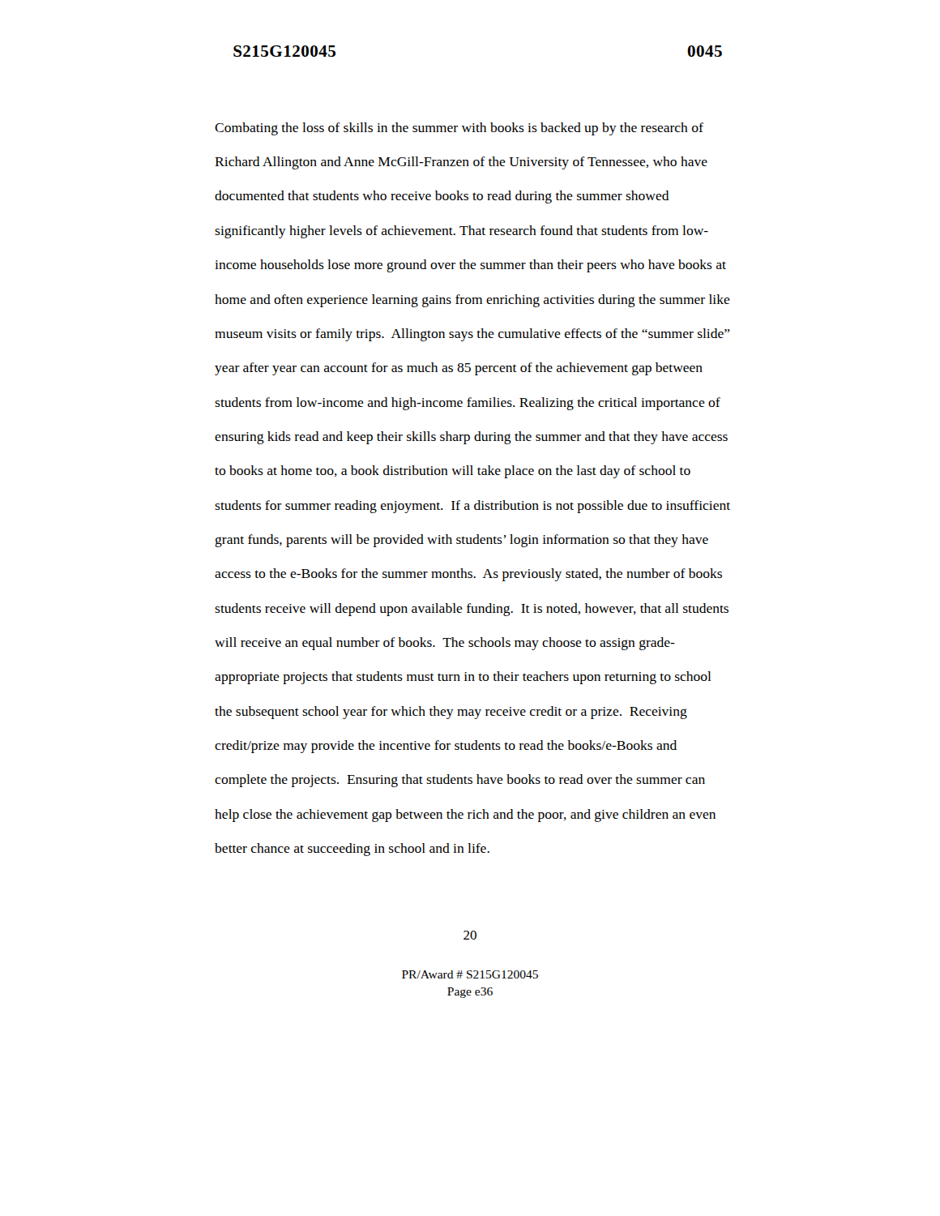S215G120045 0045
Combating the loss of skills in the summer with books is backed up by the research of Richard Allington and Anne McGill-Franzen of the University of Tennessee, who have documented that students who receive books to read during the summer showed significantly higher levels of achievement. That research found that students from low-income households lose more ground over the summer than their peers who have books at home and often experience learning gains from enriching activities during the summer like museum visits or family trips. Allington says the cumulative effects of the “summer slide” year after year can account for as much as 85 percent of the achievement gap between students from low-income and high-income families. Realizing the critical importance of ensuring kids read and keep their skills sharp during the summer and that they have access to books at home too, a book distribution will take place on the last day of school to students for summer reading enjoyment. If a distribution is not possible due to insufficient grant funds, parents will be provided with students’ login information so that they have access to the e-Books for the summer months. As previously stated, the number of books students receive will depend upon available funding. It is noted, however, that all students will receive an equal number of books. The schools may choose to assign grade-appropriate projects that students must turn in to their teachers upon returning to school the subsequent school year for which they may receive credit or a prize. Receiving credit/prize may provide the incentive for students to read the books/e-Books and complete the projects. Ensuring that students have books to read over the summer can help close the achievement gap between the rich and the poor, and give children an even better chance at succeeding in school and in life.
20
PR/Award # S215G120045
Page e36